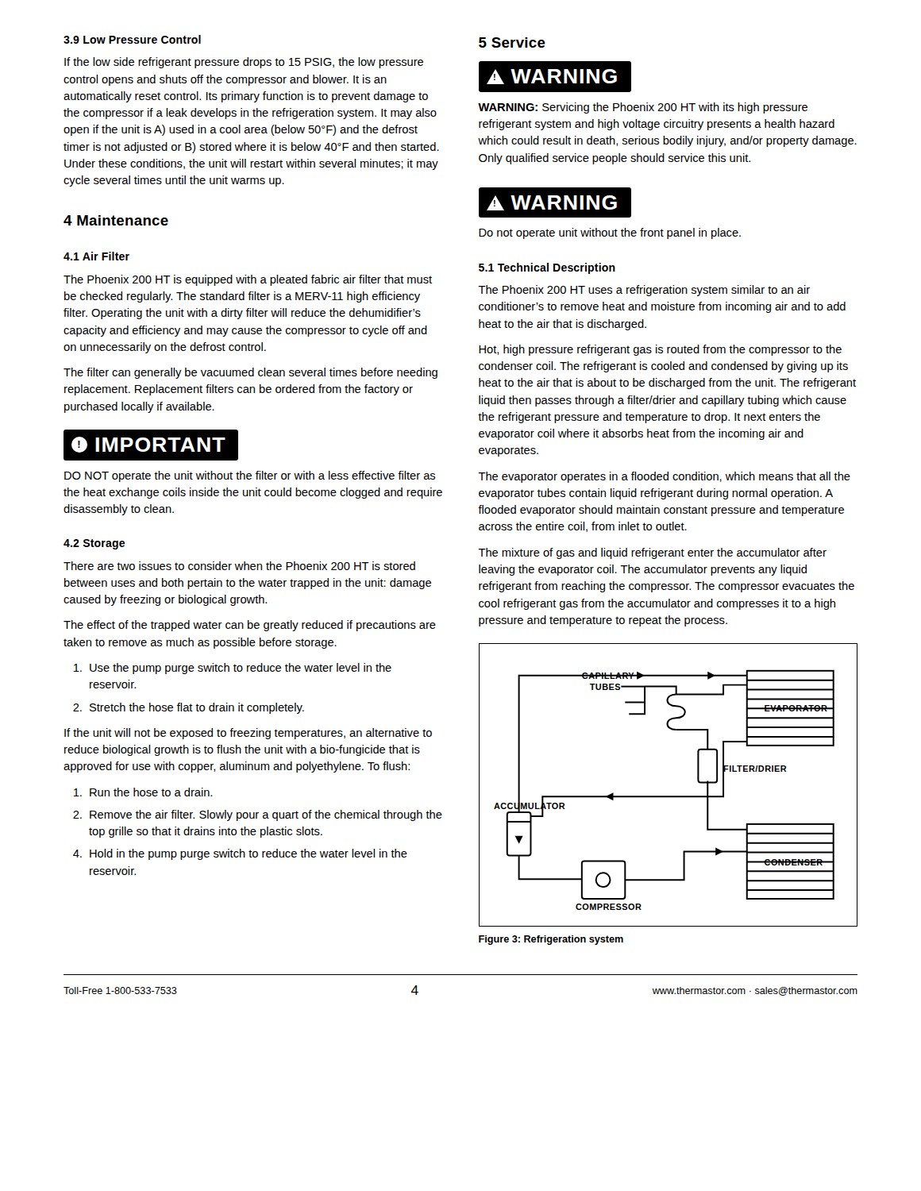3.9 Low Pressure Control
If the low side refrigerant pressure drops to 15 PSIG, the low pressure control opens and shuts off the compressor and blower. It is an automatically reset control. Its primary function is to prevent damage to the compressor if a leak develops in the refrigeration system. It may also open if the unit is A) used in a cool area (below 50°F) and the defrost timer is not adjusted or B) stored where it is below 40°F and then started. Under these conditions, the unit will restart within several minutes; it may cycle several times until the unit warms up.
4 Maintenance
4.1 Air Filter
The Phoenix 200 HT is equipped with a pleated fabric air filter that must be checked regularly. The standard filter is a MERV-11 high efficiency filter. Operating the unit with a dirty filter will reduce the dehumidifier’s capacity and efficiency and may cause the compressor to cycle off and on unnecessarily on the defrost control.
The filter can generally be vacuumed clean several times before needing replacement. Replacement filters can be ordered from the factory or purchased locally if available.
!IMPORTANT
DO NOT operate the unit without the filter or with a less effective filter as the heat exchange coils inside the unit could become clogged and require disassembly to clean.
4.2 Storage
There are two issues to consider when the Phoenix 200 HT is stored between uses and both pertain to the water trapped in the unit: damage caused by freezing or biological growth.
The effect of the trapped water can be greatly reduced if precautions are taken to remove as much as possible before storage.
Use the pump purge switch to reduce the water level in the reservoir.
Stretch the hose flat to drain it completely.
If the unit will not be exposed to freezing temperatures, an alternative to reduce biological growth is to flush the unit with a bio-fungicide that is approved for use with copper, aluminum and polyethylene. To flush:
Run the hose to a drain.
Remove the air filter. Slowly pour a quart of the chemical through the top grille so that it drains into the plastic slots.
Hold in the pump purge switch to reduce the water level in the reservoir.
5 Service
WARNING
WARNING: Servicing the Phoenix 200 HT with its high pressure refrigerant system and high voltage circuitry presents a health hazard which could result in death, serious bodily injury, and/or property damage. Only qualified service people should service this unit.
WARNING
Do not operate unit without the front panel in place.
5.1 Technical Description
The Phoenix 200 HT uses a refrigeration system similar to an air conditioner’s to remove heat and moisture from incoming air and to add heat to the air that is discharged.
Hot, high pressure refrigerant gas is routed from the compressor to the condenser coil. The refrigerant is cooled and condensed by giving up its heat to the air that is about to be discharged from the unit. The refrigerant liquid then passes through a filter/drier and capillary tubing which cause the refrigerant pressure and temperature to drop. It next enters the evaporator coil where it absorbs heat from the incoming air and evaporates.
The evaporator operates in a flooded condition, which means that all the evaporator tubes contain liquid refrigerant during normal operation. A flooded evaporator should maintain constant pressure and temperature across the entire coil, from inlet to outlet.
The mixture of gas and liquid refrigerant enter the accumulator after leaving the evaporator coil. The accumulator prevents any liquid refrigerant from reaching the compressor. The compressor evacuates the cool refrigerant gas from the accumulator and compresses it to a high pressure and temperature to repeat the process.
CAPILLARY TUBES EVAPORATOR FILTER/DRIER ACCUMULATOR COMPRESSOR CONDENSER
Figure 3: Refrigeration system
Toll-Free 1-800-533-7533 4 www.thermastor.com · sales@thermastor.com